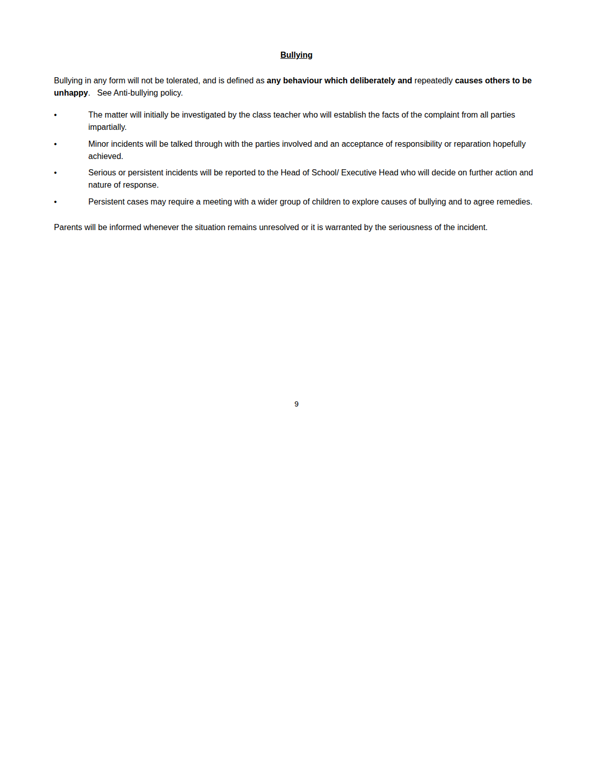Bullying
Bullying in any form will not be tolerated, and is defined as any behaviour which deliberately and repeatedly causes others to be unhappy. See Anti-bullying policy.
The matter will initially be investigated by the class teacher who will establish the facts of the complaint from all parties impartially.
Minor incidents will be talked through with the parties involved and an acceptance of responsibility or reparation hopefully achieved.
Serious or persistent incidents will be reported to the Head of School/ Executive Head who will decide on further action and nature of response.
Persistent cases may require a meeting with a wider group of children to explore causes of bullying and to agree remedies.
Parents will be informed whenever the situation remains unresolved or it is warranted by the seriousness of the incident.
9